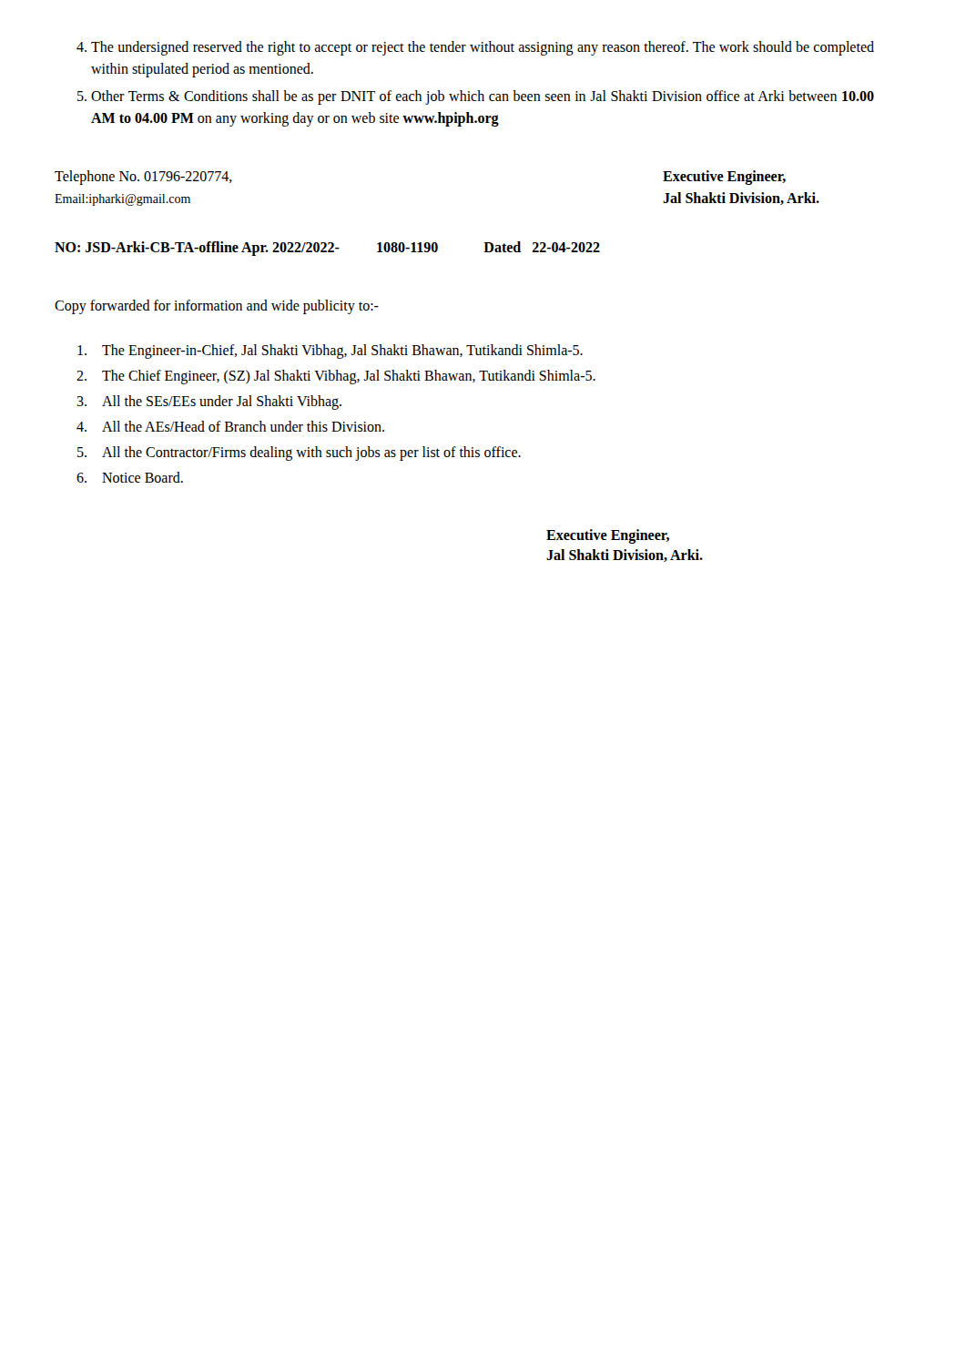The undersigned reserved the right to accept or reject the tender without assigning any reason thereof. The work should be completed within stipulated period as mentioned.
Other Terms & Conditions shall be as per DNIT of each job which can been seen in Jal Shakti Division office at Arki between 10.00 AM to 04.00 PM on any working day or on web site www.hpiph.org
Telephone No. 01796-220774,
Email:ipharki@gmail.com
Executive Engineer,
Jal Shakti Division, Arki.
NO: JSD-Arki-CB-TA-offline Apr. 2022/2022- 1080-1190 Dated 22-04-2022
Copy forwarded for information and wide publicity to:-
The Engineer-in-Chief, Jal Shakti Vibhag, Jal Shakti Bhawan, Tutikandi Shimla-5.
The Chief Engineer, (SZ) Jal Shakti Vibhag, Jal Shakti Bhawan, Tutikandi Shimla-5.
All the SEs/EEs under Jal Shakti Vibhag.
All the AEs/Head of Branch under this Division.
All the Contractor/Firms dealing with such jobs as per list of this office.
Notice Board.
Executive Engineer,
Jal Shakti Division, Arki.